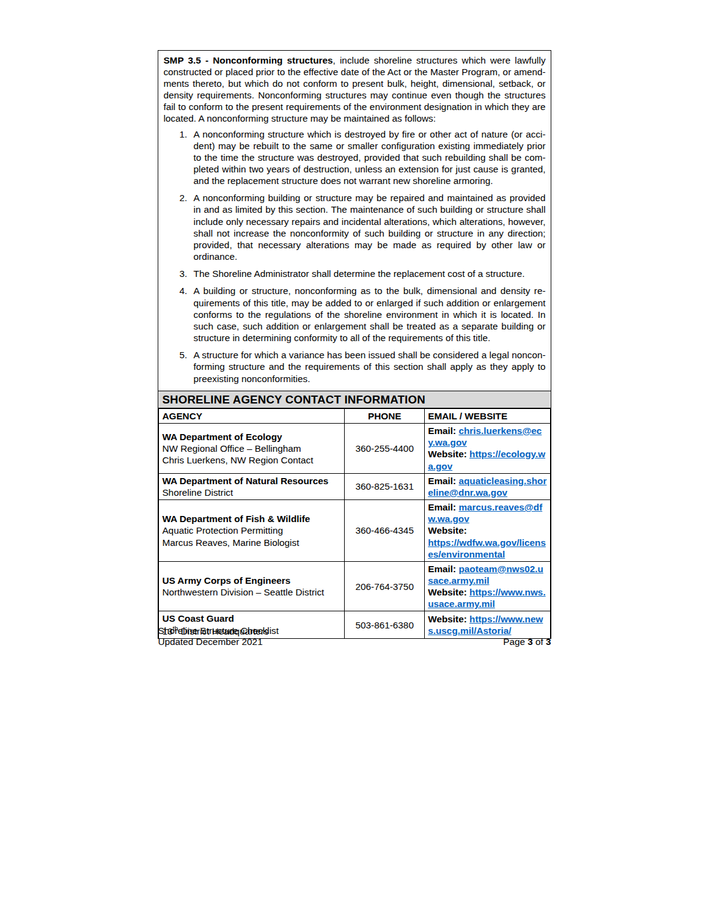SMP 3.5 - Nonconforming structures, include shoreline structures which were lawfully constructed or placed prior to the effective date of the Act or the Master Program, or amendments thereto, but which do not conform to present bulk, height, dimensional, setback, or density requirements. Nonconforming structures may continue even though the structures fail to conform to the present requirements of the environment designation in which they are located. A nonconforming structure may be maintained as follows:
A nonconforming structure which is destroyed by fire or other act of nature (or accident) may be rebuilt to the same or smaller configuration existing immediately prior to the time the structure was destroyed, provided that such rebuilding shall be completed within two years of destruction, unless an extension for just cause is granted, and the replacement structure does not warrant new shoreline armoring.
A nonconforming building or structure may be repaired and maintained as provided in and as limited by this section. The maintenance of such building or structure shall include only necessary repairs and incidental alterations, which alterations, however, shall not increase the nonconformity of such building or structure in any direction; provided, that necessary alterations may be made as required by other law or ordinance.
The Shoreline Administrator shall determine the replacement cost of a structure.
A building or structure, nonconforming as to the bulk, dimensional and density requirements of this title, may be added to or enlarged if such addition or enlargement conforms to the regulations of the shoreline environment in which it is located. In such case, such addition or enlargement shall be treated as a separate building or structure in determining conformity to all of the requirements of this title.
A structure for which a variance has been issued shall be considered a legal nonconforming structure and the requirements of this section shall apply as they apply to preexisting nonconformities.
SHORELINE AGENCY CONTACT INFORMATION
| AGENCY | PHONE | EMAIL / WEBSITE |
| --- | --- | --- |
| WA Department of Ecology NW Regional Office – Bellingham Chris Luerkens, NW Region Contact | 360-255-4400 | Email: chris.luerkens@ecy.wa.gov Website: https://ecology.wa.gov |
| WA Department of Natural Resources Shoreline District | 360-825-1631 | Email: aquaticleasing.shoreline@dnr.wa.gov |
| WA Department of Fish & Wildlife Aquatic Protection Permitting Marcus Reaves, Marine Biologist | 360-466-4345 | Email: marcus.reaves@dfw.wa.gov Website: https://wdfw.wa.gov/licenses/environmental |
| US Army Corps of Engineers Northwestern Division – Seattle District | 206-764-3750 | Email: paoteam@nws02.usace.army.mil Website: https://www.nws.usace.army.mil |
| US Coast Guard 13 th District Headquarters | 503-861-6380 | Website: https://www.news.uscg.mil/Astoria/ |
Shoreline Structure Checklist
Updated December 2021
Page 3 of 3